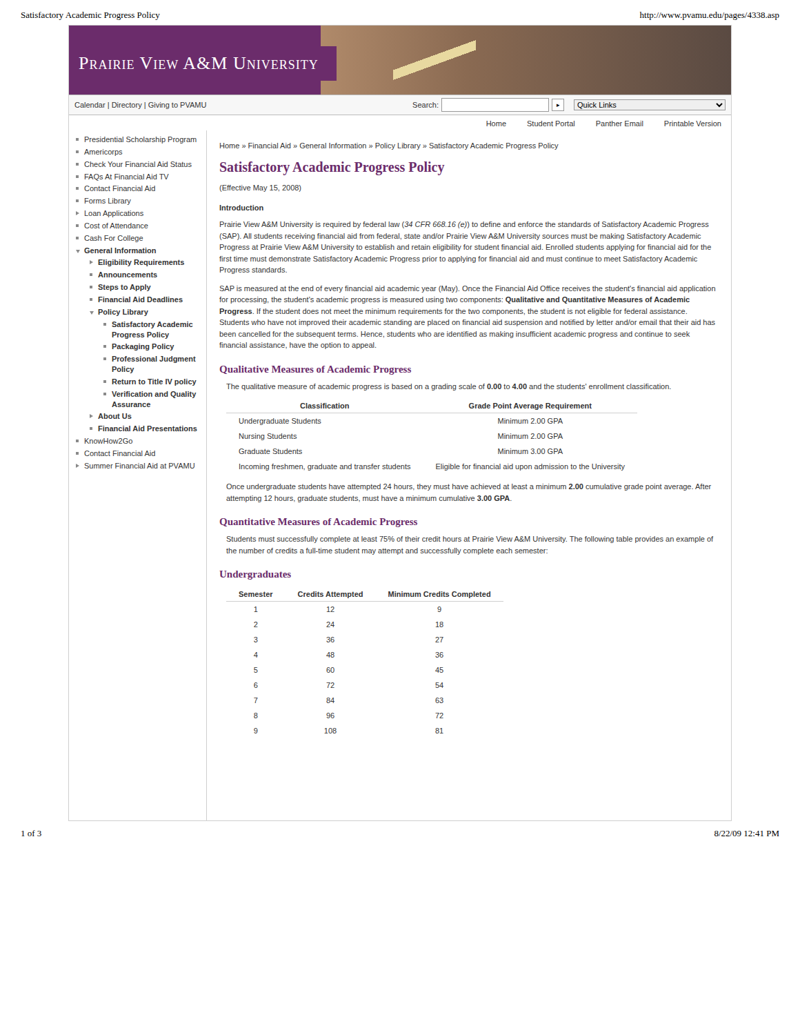Satisfactory Academic Progress Policy
http://www.pvamu.edu/pages/4338.asp
Prairie View A&M University
Calendar | Directory | Giving to PVAMU
Search: ▸
Quick Links
Home Student Portal Panther Email Printable Version
Presidential Scholarship Program
Americorps
Check Your Financial Aid Status
FAQs At Financial Aid TV
Contact Financial Aid
Forms Library
Loan Applications
Cost of Attendance
Cash For College
General Information
Eligibility Requirements
Announcements
Steps to Apply
Financial Aid Deadlines
Policy Library
Satisfactory Academic Progress Policy
Packaging Policy
Professional Judgment Policy
Return to Title IV policy
Verification and Quality Assurance
About Us
Financial Aid Presentations
KnowHow2Go
Contact Financial Aid
Summer Financial Aid at PVAMU
Home » Financial Aid » General Information » Policy Library » Satisfactory Academic Progress Policy
Satisfactory Academic Progress Policy
(Effective May 15, 2008)
Introduction
Prairie View A&M University is required by federal law (34 CFR 668.16 (e)) to define and enforce the standards of Satisfactory Academic Progress (SAP). All students receiving financial aid from federal, state and/or Prairie View A&M University sources must be making Satisfactory Academic Progress at Prairie View A&M University to establish and retain eligibility for student financial aid. Enrolled students applying for financial aid for the first time must demonstrate Satisfactory Academic Progress prior to applying for financial aid and must continue to meet Satisfactory Academic Progress standards.
SAP is measured at the end of every financial aid academic year (May). Once the Financial Aid Office receives the student's financial aid application for processing, the student's academic progress is measured using two components: Qualitative and Quantitative Measures of Academic Progress. If the student does not meet the minimum requirements for the two components, the student is not eligible for federal assistance. Students who have not improved their academic standing are placed on financial aid suspension and notified by letter and/or email that their aid has been cancelled for the subsequent terms. Hence, students who are identified as making insufficient academic progress and continue to seek financial assistance, have the option to appeal.
Qualitative Measures of Academic Progress
The qualitative measure of academic progress is based on a grading scale of 0.00 to 4.00 and the students' enrollment classification.
| Classification | Grade Point Average Requirement |
| --- | --- |
| Undergraduate Students | Minimum 2.00 GPA |
| Nursing Students | Minimum 2.00 GPA |
| Graduate Students | Minimum 3.00 GPA |
| Incoming freshmen, graduate and transfer students | Eligible for financial aid upon admission to the University |
Once undergraduate students have attempted 24 hours, they must have achieved at least a minimum 2.00 cumulative grade point average. After attempting 12 hours, graduate students, must have a minimum cumulative 3.00 GPA.
Quantitative Measures of Academic Progress
Students must successfully complete at least 75% of their credit hours at Prairie View A&M University. The following table provides an example of the number of credits a full-time student may attempt and successfully complete each semester:
Undergraduates
| Semester | Credits Attempted | Minimum Credits Completed |
| --- | --- | --- |
| 1 | 12 | 9 |
| 2 | 24 | 18 |
| 3 | 36 | 27 |
| 4 | 48 | 36 |
| 5 | 60 | 45 |
| 6 | 72 | 54 |
| 7 | 84 | 63 |
| 8 | 96 | 72 |
| 9 | 108 | 81 |
1 of 3
8/22/09 12:41 PM